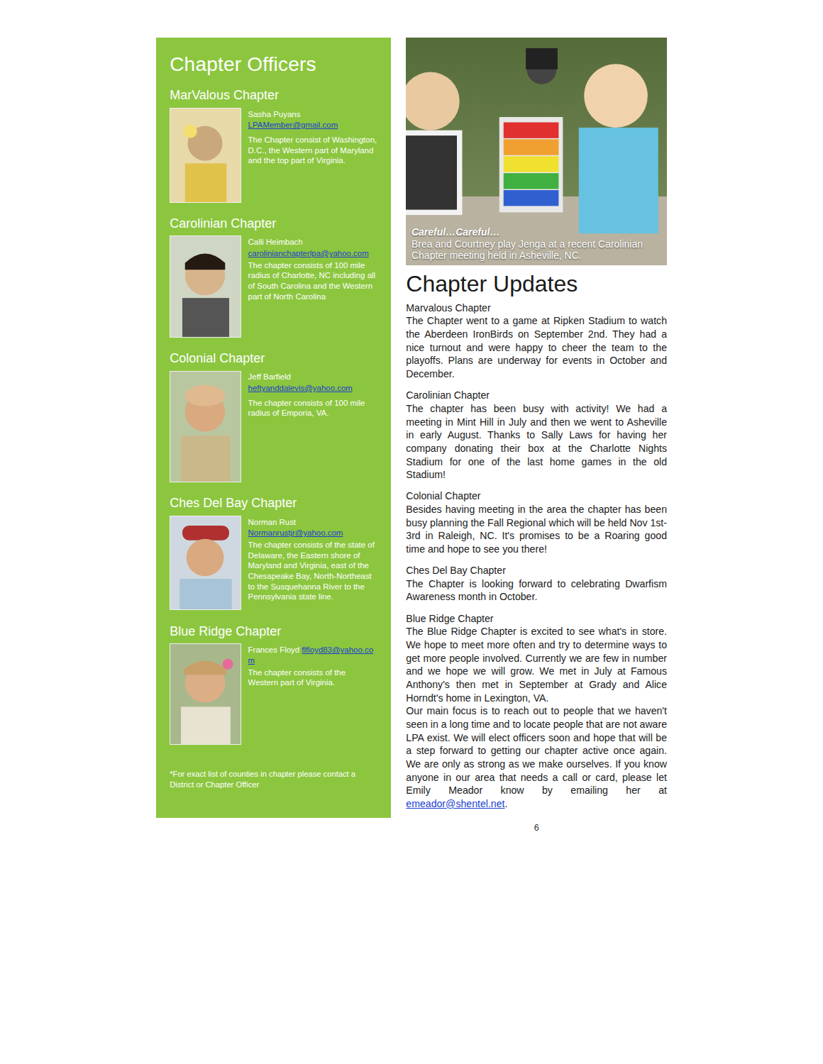Chapter Officers
MarValous Chapter
Sasha Puyans LPAMember@gmail.com
The Chapter consist of Washington, D.C., the Western part of Maryland and the top part of Virginia.
Carolinian Chapter
Calli Heimbach carolinianchapterlpa@yahoo.com
The chapter consists of 100 mile radius of Charlotte, NC including all of South Carolina and the Western part of North Carolina
Colonial Chapter
Jeff Barfield heftyanddalevis@yahoo.com
The chapter consists of 100 mile radius of Emporia, VA.
Ches Del Bay Chapter
Norman Rust Normanrustjr@yahoo.com
The chapter consists of the state of Delaware, the Eastern shore of Maryland and Virginia, east of the Chesapeake Bay, North-Northeast to the Susquehanna River to the Pennsylvania state line.
Blue Ridge Chapter
Frances Floyd flfloyd83@yahoo.com
The chapter consists of the Western part of Virginia.
*For exact list of counties in chapter please contact a District or Chapter Officer
Careful…Careful… Brea and Courtney play Jenga at a recent Carolinian Chapter meeting held in Asheville, NC.
Chapter Updates
Marvalous Chapter
The Chapter went to a game at Ripken Stadium to watch the Aberdeen IronBirds on September 2nd. They had a nice turnout and were happy to cheer the team to the playoffs. Plans are underway for events in October and December.
Carolinian Chapter
The chapter has been busy with activity! We had a meeting in Mint Hill in July and then we went to Asheville in early August. Thanks to Sally Laws for having her company donating their box at the Charlotte Nights Stadium for one of the last home games in the old Stadium!
Colonial Chapter
Besides having meeting in the area the chapter has been busy planning the Fall Regional which will be held Nov 1st-3rd in Raleigh, NC. It's promises to be a Roaring good time and hope to see you there!
Ches Del Bay Chapter
The Chapter is looking forward to celebrating Dwarfism Awareness month in October.
Blue Ridge Chapter
The Blue Ridge Chapter is excited to see what's in store. We hope to meet more often and try to determine ways to get more people involved. Currently we are few in number and we hope we will grow. We met in July at Famous Anthony's then met in September at Grady and Alice Horndt's home in Lexington, VA.
Our main focus is to reach out to people that we haven't seen in a long time and to locate people that are not aware LPA exist. We will elect officers soon and hope that will be a step forward to getting our chapter active once again. We are only as strong as we make ourselves. If you know anyone in our area that needs a call or card, please let Emily Meador know by emailing her at emeador@shentel.net.
6